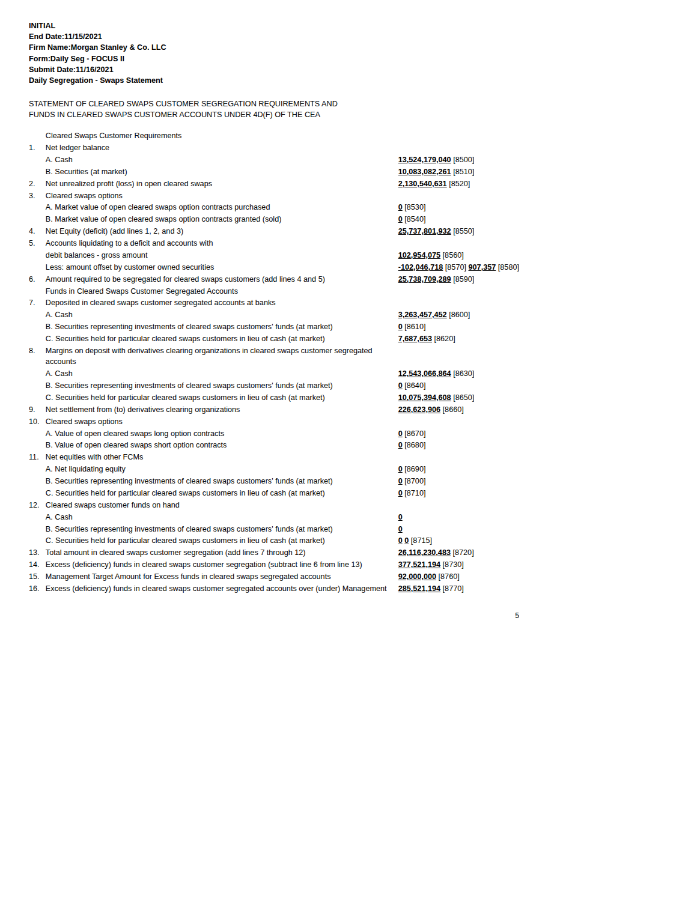INITIAL
End Date:11/15/2021
Firm Name:Morgan Stanley & Co. LLC
Form:Daily Seg - FOCUS II
Submit Date:11/16/2021
Daily Segregation - Swaps Statement
STATEMENT OF CLEARED SWAPS CUSTOMER SEGREGATION REQUIREMENTS AND
FUNDS IN CLEARED SWAPS CUSTOMER ACCOUNTS UNDER 4D(F) OF THE CEA
| | Cleared Swaps Customer Requirements | |
| 1. | Net ledger balance | |
| | A. Cash | 13,524,179,040 [8500] |
| | B. Securities (at market) | 10,083,082,261 [8510] |
| 2. | Net unrealized profit (loss) in open cleared swaps | 2,130,540,631 [8520] |
| 3. | Cleared swaps options | |
| | A. Market value of open cleared swaps option contracts purchased | 0 [8530] |
| | B. Market value of open cleared swaps option contracts granted (sold) | 0 [8540] |
| 4. | Net Equity (deficit) (add lines 1, 2, and 3) | 25,737,801,932 [8550] |
| 5. | Accounts liquidating to a deficit and accounts with | |
| | debit balances - gross amount | 102,954,075 [8560] |
| | Less: amount offset by customer owned securities | -102,046,718 [8570] 907,357 [8580] |
| 6. | Amount required to be segregated for cleared swaps customers (add lines 4 and 5) | 25,738,709,289 [8590] |
| | Funds in Cleared Swaps Customer Segregated Accounts | |
| 7. | Deposited in cleared swaps customer segregated accounts at banks | |
| | A. Cash | 3,263,457,452 [8600] |
| | B. Securities representing investments of cleared swaps customers' funds (at market) | 0 [8610] |
| | C. Securities held for particular cleared swaps customers in lieu of cash (at market) | 7,687,653 [8620] |
| 8. | Margins on deposit with derivatives clearing organizations in cleared swaps customer segregated accounts | |
| | A. Cash | 12,543,066,864 [8630] |
| | B. Securities representing investments of cleared swaps customers' funds (at market) | 0 [8640] |
| | C. Securities held for particular cleared swaps customers in lieu of cash (at market) | 10,075,394,608 [8650] |
| 9. | Net settlement from (to) derivatives clearing organizations | 226,623,906 [8660] |
| 10. | Cleared swaps options | |
| | A. Value of open cleared swaps long option contracts | 0 [8670] |
| | B. Value of open cleared swaps short option contracts | 0 [8680] |
| 11. | Net equities with other FCMs | |
| | A. Net liquidating equity | 0 [8690] |
| | B. Securities representing investments of cleared swaps customers' funds (at market) | 0 [8700] |
| | C. Securities held for particular cleared swaps customers in lieu of cash (at market) | 0 [8710] |
| 12. | Cleared swaps customer funds on hand | |
| | A. Cash | 0 |
| | B. Securities representing investments of cleared swaps customers' funds (at market) | 0 |
| | C. Securities held for particular cleared swaps customers in lieu of cash (at market) | 0 0 [8715] |
| 13. | Total amount in cleared swaps customer segregation (add lines 7 through 12) | 26,116,230,483 [8720] |
| 14. | Excess (deficiency) funds in cleared swaps customer segregation (subtract line 6 from line 13) | 377,521,194 [8730] |
| 15. | Management Target Amount for Excess funds in cleared swaps segregated accounts | 92,000,000 [8760] |
| 16. | Excess (deficiency) funds in cleared swaps customer segregated accounts over (under) Management | 285,521,194 [8770] |
5